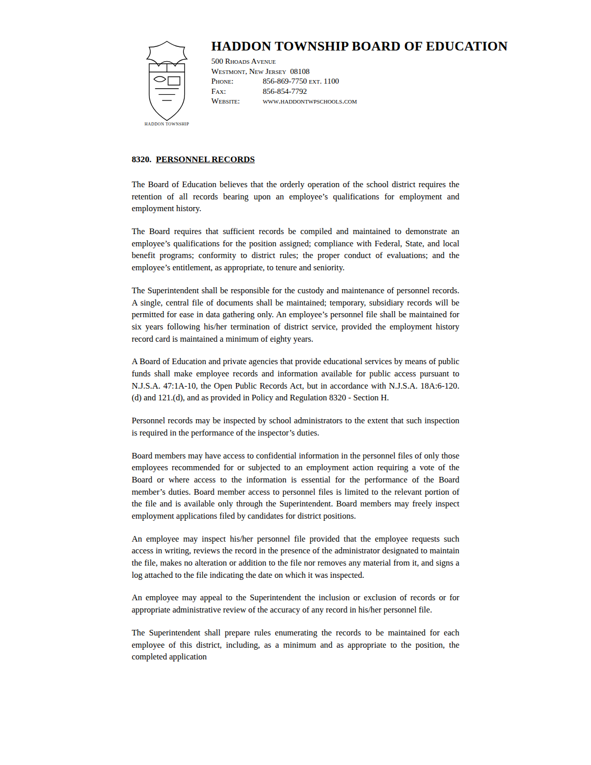HADDON TOWNSHIP
Haddon Township Board of Education
500 Rhoads Avenue Westmont, New Jersey 08108 Phone: 856-869-7750 ext. 1100 Fax: 856-854-7792 Website: www.haddontwpschools.com
8320. PERSONNEL RECORDS
The Board of Education believes that the orderly operation of the school district requires the retention of all records bearing upon an employee’s qualifications for employment and employment history.
The Board requires that sufficient records be compiled and maintained to demonstrate an employee’s qualifications for the position assigned; compliance with Federal, State, and local benefit programs; conformity to district rules; the proper conduct of evaluations; and the employee’s entitlement, as appropriate, to tenure and seniority.
The Superintendent shall be responsible for the custody and maintenance of personnel records. A single, central file of documents shall be maintained; temporary, subsidiary records will be permitted for ease in data gathering only. An employee’s personnel file shall be maintained for six years following his/her termination of district service, provided the employment history record card is maintained a minimum of eighty years.
A Board of Education and private agencies that provide educational services by means of public funds shall make employee records and information available for public access pursuant to N.J.S.A. 47:1A-10, the Open Public Records Act, but in accordance with N.J.S.A. 18A:6-120.(d) and 121.(d), and as provided in Policy and Regulation 8320 - Section H.
Personnel records may be inspected by school administrators to the extent that such inspection is required in the performance of the inspector’s duties.
Board members may have access to confidential information in the personnel files of only those employees recommended for or subjected to an employment action requiring a vote of the Board or where access to the information is essential for the performance of the Board member’s duties. Board member access to personnel files is limited to the relevant portion of the file and is available only through the Superintendent. Board members may freely inspect employment applications filed by candidates for district positions.
An employee may inspect his/her personnel file provided that the employee requests such access in writing, reviews the record in the presence of the administrator designated to maintain the file, makes no alteration or addition to the file nor removes any material from it, and signs a log attached to the file indicating the date on which it was inspected.
An employee may appeal to the Superintendent the inclusion or exclusion of records or for appropriate administrative review of the accuracy of any record in his/her personnel file.
The Superintendent shall prepare rules enumerating the records to be maintained for each employee of this district, including, as a minimum and as appropriate to the position, the completed application